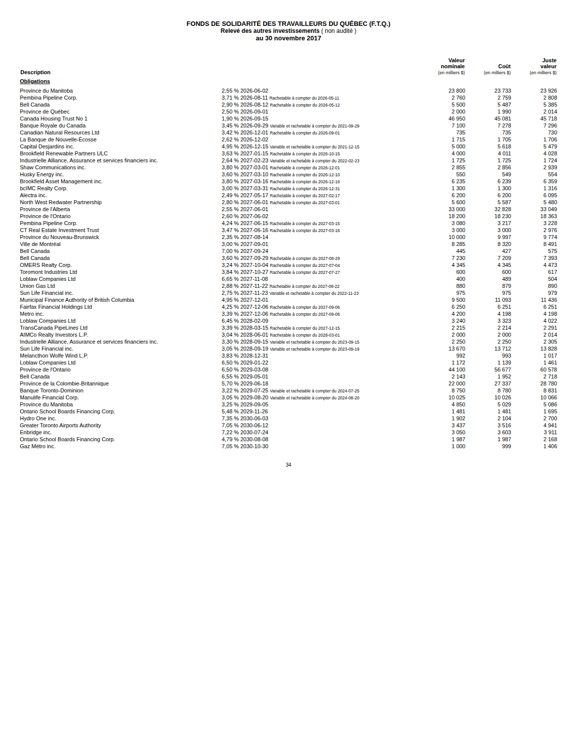FONDS DE SOLIDARITÉ DES TRAVAILLEURS DU QUÉBEC (F.T.Q.)
Relevé des autres investissements ( non audité )
au 30 novembre 2017
| Description | | Valeur nominale (en milliers $) | Coût (en milliers $) | Juste valeur (en milliers $) |
| --- | --- | --- | --- | --- |
| Obligations |
| Province du Manitoba | 2,55 % 2026-06-02 | 23 800 | 23 733 | 23 926 |
| Pembina Pipeline Corp. | 3,71 % 2026-08-11 Rachetable à compter du 2026-05-11 | 2 760 | 2 759 | 2 808 |
| Bell Canada | 2,90 % 2026-08-12 Rachetable à compter du 2026-05-12 | 5 500 | 5 487 | 5 385 |
| Province de Québec | 2,50 % 2026-09-01 | 2 000 | 1 990 | 2 014 |
| Canada Housing Trust No 1 | 1,90 % 2026-09-15 | 46 950 | 45 081 | 45 718 |
| Banque Royale du Canada | 3,45 % 2026-09-29 Variable et rachetable à compter du 2021-09-29 | 7 100 | 7 278 | 7 296 |
| Canadian Natural Resources Ltd | 3,42 % 2026-12-01 Rachetable à compter du 2026-09-01 | 735 | 735 | 730 |
| La Banque de Nouvelle-Écosse | 2,62 % 2026-12-02 | 1 715 | 1 705 | 1 706 |
| Capital Desjardins inc. | 4,95 % 2026-12-15 Variable et rachetable à compter du 2021-12-15 | 5 000 | 5 618 | 5 479 |
| Brookfield Renewable Partners ULC | 3,63 % 2027-01-15 Rachetable à compter du 2026-10-15 | 4 000 | 4 011 | 4 028 |
| Industrielle Alliance, Assurance et services financiers inc. | 2,64 % 2027-02-23 Variable et rachetable à compter du 2022-02-23 | 1 725 | 1 725 | 1 724 |
| Shaw Communications inc. | 3,80 % 2027-03-01 Rachetable à compter du 2026-12-01 | 2 855 | 2 856 | 2 939 |
| Husky Energy inc. | 3,60 % 2027-03-10 Rachetable à compter du 2026-12-10 | 550 | 549 | 554 |
| Brookfield Asset Management inc. | 3,80 % 2027-03-16 Rachetable à compter du 2026-12-16 | 6 235 | 6 239 | 6 359 |
| bcIMC Realty Corp. | 3,00 % 2027-03-31 Rachetable à compter du 2026-12-31 | 1 300 | 1 300 | 1 316 |
| Alectra inc. | 2,49 % 2027-05-17 Rachetable à compter du 2027-02-17 | 6 200 | 6 200 | 6 095 |
| North West Redwater Partnership | 2,80 % 2027-06-01 Rachetable à compter du 2027-03-01 | 5 600 | 5 587 | 5 480 |
| Province de l'Alberta | 2,55 % 2027-06-01 | 33 000 | 32 828 | 33 049 |
| Province de l'Ontario | 2,60 % 2027-06-02 | 18 200 | 18 230 | 18 363 |
| Pembina Pipeline Corp. | 4,24 % 2027-06-15 Rachetable à compter du 2027-03-15 | 3 080 | 3 217 | 3 228 |
| CT Real Estate Investment Trust | 3,47 % 2027-06-16 Rachetable à compter du 2027-03-16 | 3 000 | 3 000 | 2 976 |
| Province du Nouveau-Brunswick | 2,35 % 2027-08-14 | 10 000 | 9 997 | 9 774 |
| Ville de Montréal | 3,00 % 2027-09-01 | 8 285 | 8 320 | 8 491 |
| Bell Canada | 7,00 % 2027-09-24 | 445 | 427 | 575 |
| Bell Canada | 3,60 % 2027-09-29 Rachetable à compter du 2027-06-29 | 7 230 | 7 209 | 7 393 |
| OMERS Realty Corp. | 3,24 % 2027-10-04 Rachetable à compter du 2027-07-04 | 4 345 | 4 345 | 4 473 |
| Toromont Industries Ltd | 3,84 % 2027-10-27 Rachetable à compter du 2027-07-27 | 600 | 600 | 617 |
| Loblaw Companies Ltd | 6,65 % 2027-11-08 | 400 | 489 | 504 |
| Union Gas Ltd | 2,88 % 2027-11-22 Rachetable à compter du 2027-08-22 | 880 | 879 | 890 |
| Sun Life Financial inc. | 2,75 % 2027-11-23 Variable et rachetable à compter du 2022-11-23 | 975 | 975 | 979 |
| Municipal Finance Authority of British Columbia | 4,95 % 2027-12-01 | 9 500 | 11 093 | 11 436 |
| Fairfax Financial Holdings Ltd | 4,25 % 2027-12-06 Rachetable à compter du 2027-09-06 | 6 250 | 6 251 | 6 251 |
| Metro inc. | 3,39 % 2027-12-06 Rachetable à compter du 2027-09-06 | 4 200 | 4 198 | 4 198 |
| Loblaw Companies Ltd | 6,45 % 2028-02-09 | 3 240 | 3 323 | 4 022 |
| TransCanada PipeLines Ltd | 3,39 % 2028-03-15 Rachetable à compter du 2027-12-15 | 2 215 | 2 214 | 2 291 |
| AIMCo Realty Investors L.P. | 3,04 % 2028-06-01 Rachetable à compter du 2028-03-01 | 2 000 | 2 000 | 2 014 |
| Industrielle Alliance, Assurance et services financiers inc. | 3,30 % 2028-09-15 Variable et rachetable à compter du 2023-09-15 | 2 250 | 2 250 | 2 305 |
| Sun Life Financial inc. | 3,05 % 2028-09-19 Variable et rachetable à compter du 2023-09-19 | 13 670 | 13 712 | 13 828 |
| Melancthon Wolfe Wind L.P. | 3,83 % 2028-12-31 | 992 | 993 | 1 017 |
| Loblaw Companies Ltd | 6,50 % 2029-01-22 | 1 172 | 1 139 | 1 461 |
| Province de l'Ontario | 6,50 % 2029-03-08 | 44 100 | 56 677 | 60 578 |
| Bell Canada | 6,55 % 2029-05-01 | 2 143 | 1 952 | 2 718 |
| Province de la Colombie-Britannique | 5,70 % 2029-06-18 | 22 000 | 27 337 | 28 780 |
| Banque Toronto-Dominion | 3,22 % 2029-07-25 Variable et rachetable à compter du 2024-07-25 | 8 750 | 8 780 | 8 831 |
| Manulife Financial Corp. | 3,05 % 2029-08-20 Variable et rachetable à compter du 2024-08-20 | 10 025 | 10 026 | 10 066 |
| Province du Manitoba | 3,25 % 2029-09-05 | 4 850 | 5 029 | 5 086 |
| Ontario School Boards Financing Corp. | 5,48 % 2029-11-26 | 1 481 | 1 481 | 1 695 |
| Hydro One inc. | 7,35 % 2030-06-03 | 1 902 | 2 104 | 2 700 |
| Greater Toronto Airports Authority | 7,05 % 2030-06-12 | 3 437 | 3 516 | 4 941 |
| Enbridge inc. | 7,22 % 2030-07-24 | 3 050 | 3 603 | 3 911 |
| Ontario School Boards Financing Corp. | 4,79 % 2030-08-08 | 1 987 | 1 987 | 2 168 |
| Gaz Métro inc. | 7,05 % 2030-10-30 | 1 000 | 999 | 1 406 |
34